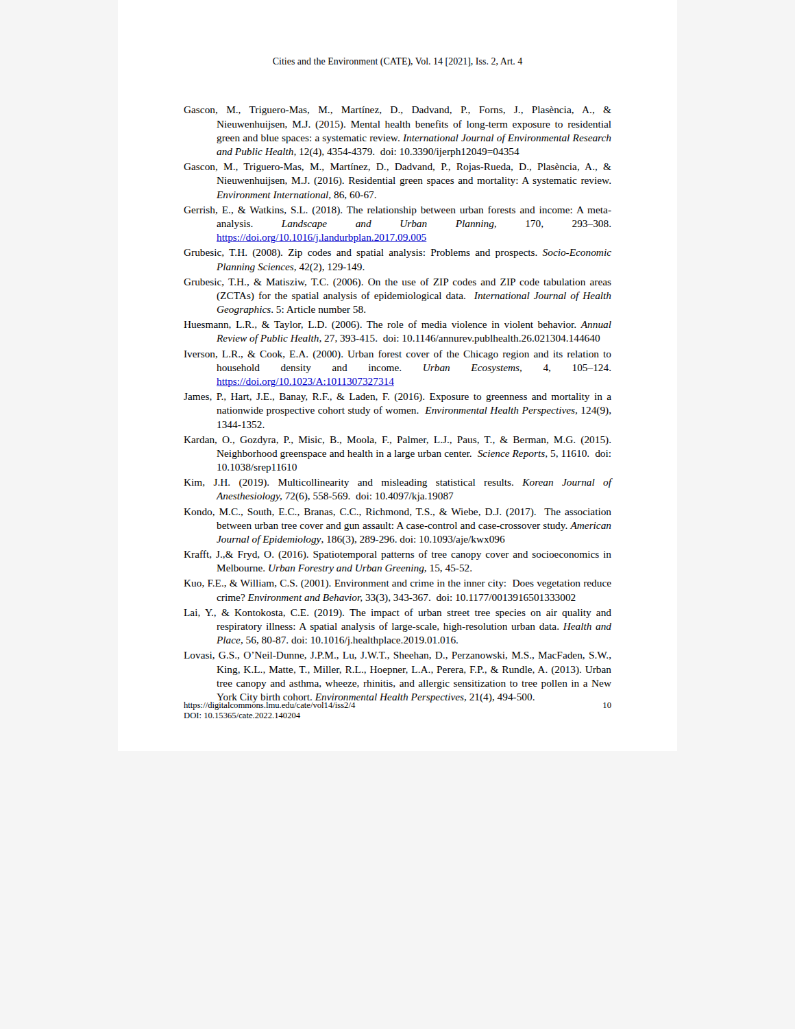Cities and the Environment (CATE), Vol. 14 [2021], Iss. 2, Art. 4
Gascon, M., Triguero-Mas, M., Martínez, D., Dadvand, P., Forns, J., Plasència, A., & Nieuwenhuijsen, M.J. (2015). Mental health benefits of long-term exposure to residential green and blue spaces: a systematic review. International Journal of Environmental Research and Public Health, 12(4), 4354-4379. doi: 10.3390/ijerph12049=04354
Gascon, M., Triguero-Mas, M., Martínez, D., Dadvand, P., Rojas-Rueda, D., Plasència, A., & Nieuwenhuijsen, M.J. (2016). Residential green spaces and mortality: A systematic review. Environment International, 86, 60-67.
Gerrish, E., & Watkins, S.L. (2018). The relationship between urban forests and income: A meta-analysis. Landscape and Urban Planning, 170, 293–308. https://doi.org/10.1016/j.landurbplan.2017.09.005
Grubesic, T.H. (2008). Zip codes and spatial analysis: Problems and prospects. Socio-Economic Planning Sciences, 42(2), 129-149.
Grubesic, T.H., & Matisziw, T.C. (2006). On the use of ZIP codes and ZIP code tabulation areas (ZCTAs) for the spatial analysis of epidemiological data. International Journal of Health Geographics. 5: Article number 58.
Huesmann, L.R., & Taylor, L.D. (2006). The role of media violence in violent behavior. Annual Review of Public Health, 27, 393-415. doi: 10.1146/annurev.publhealth.26.021304.144640
Iverson, L.R., & Cook, E.A. (2000). Urban forest cover of the Chicago region and its relation to household density and income. Urban Ecosystems, 4, 105–124. https://doi.org/10.1023/A:1011307327314
James, P., Hart, J.E., Banay, R.F., & Laden, F. (2016). Exposure to greenness and mortality in a nationwide prospective cohort study of women. Environmental Health Perspectives, 124(9), 1344-1352.
Kardan, O., Gozdyra, P., Misic, B., Moola, F., Palmer, L.J., Paus, T., & Berman, M.G. (2015). Neighborhood greenspace and health in a large urban center. Science Reports, 5, 11610. doi: 10.1038/srep11610
Kim, J.H. (2019). Multicollinearity and misleading statistical results. Korean Journal of Anesthesiology, 72(6), 558-569. doi: 10.4097/kja.19087
Kondo, M.C., South, E.C., Branas, C.C., Richmond, T.S., & Wiebe, D.J. (2017). The association between urban tree cover and gun assault: A case-control and case-crossover study. American Journal of Epidemiology, 186(3), 289-296. doi: 10.1093/aje/kwx096
Krafft, J.,& Fryd, O. (2016). Spatiotemporal patterns of tree canopy cover and socioeconomics in Melbourne. Urban Forestry and Urban Greening, 15, 45-52.
Kuo, F.E., & William, C.S. (2001). Environment and crime in the inner city: Does vegetation reduce crime? Environment and Behavior, 33(3), 343-367. doi: 10.1177/0013916501333002
Lai, Y., & Kontokosta, C.E. (2019). The impact of urban street tree species on air quality and respiratory illness: A spatial analysis of large-scale, high-resolution urban data. Health and Place, 56, 80-87. doi: 10.1016/j.healthplace.2019.01.016.
Lovasi, G.S., O’Neil-Dunne, J.P.M., Lu, J.W.T., Sheehan, D., Perzanowski, M.S., MacFaden, S.W., King, K.L., Matte, T., Miller, R.L., Hoepner, L.A., Perera, F.P., & Rundle, A. (2013). Urban tree canopy and asthma, wheeze, rhinitis, and allergic sensitization to tree pollen in a New York City birth cohort. Environmental Health Perspectives, 21(4), 494-500.
https://digitalcommons.lmu.edu/cate/vol14/iss2/4
DOI: 10.15365/cate.2022.140204
10